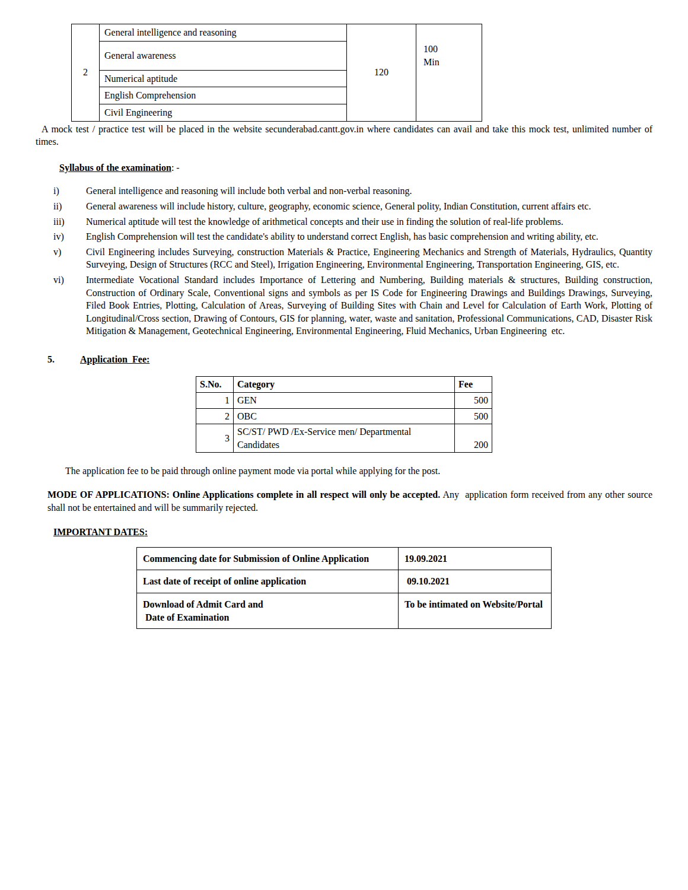| 2 | General intelligence and reasoning | 120 | |
| General awareness | 100 Min |
| Numerical aptitude | |
| English Comprehension | |
| Civil Engineering | |
A mock test / practice test will be placed in the website secunderabad.cantt.gov.in where candidates can avail and take this mock test, unlimited number of times.
Syllabus of the examination: -
i) General intelligence and reasoning will include both verbal and non-verbal reasoning.
ii) General awareness will include history, culture, geography, economic science, General polity, Indian Constitution, current affairs etc.
iii) Numerical aptitude will test the knowledge of arithmetical concepts and their use in finding the solution of real-life problems.
iv) English Comprehension will test the candidate's ability to understand correct English, has basic comprehension and writing ability, etc.
v) Civil Engineering includes Surveying, construction Materials & Practice, Engineering Mechanics and Strength of Materials, Hydraulics, Quantity Surveying, Design of Structures (RCC and Steel), Irrigation Engineering, Environmental Engineering, Transportation Engineering, GIS, etc.
vi) Intermediate Vocational Standard includes Importance of Lettering and Numbering, Building materials & structures, Building construction, Construction of Ordinary Scale, Conventional signs and symbols as per IS Code for Engineering Drawings and Buildings Drawings, Surveying, Filed Book Entries, Plotting, Calculation of Areas, Surveying of Building Sites with Chain and Level for Calculation of Earth Work, Plotting of Longitudinal/Cross section, Drawing of Contours, GIS for planning, water, waste and sanitation, Professional Communications, CAD, Disaster Risk Mitigation & Management, Geotechnical Engineering, Environmental Engineering, Fluid Mechanics, Urban Engineering etc.
5. Application Fee:
| S.No. | Category | Fee |
| --- | --- | --- |
| 1 | GEN | 500 |
| 2 | OBC | 500 |
| 3 | SC/ST/ PWD /Ex-Service men/ Departmental Candidates | 200 |
The application fee to be paid through online payment mode via portal while applying for the post.
MODE OF APPLICATIONS: Online Applications complete in all respect will only be accepted. Any application form received from any other source shall not be entertained and will be summarily rejected.
IMPORTANT DATES:
| Commencing date for Submission of Online Application | 19.09.2021 |
| Last date of receipt of online application | 09.10.2021 |
| Download of Admit Card and Date of Examination | To be intimated on Website/Portal |